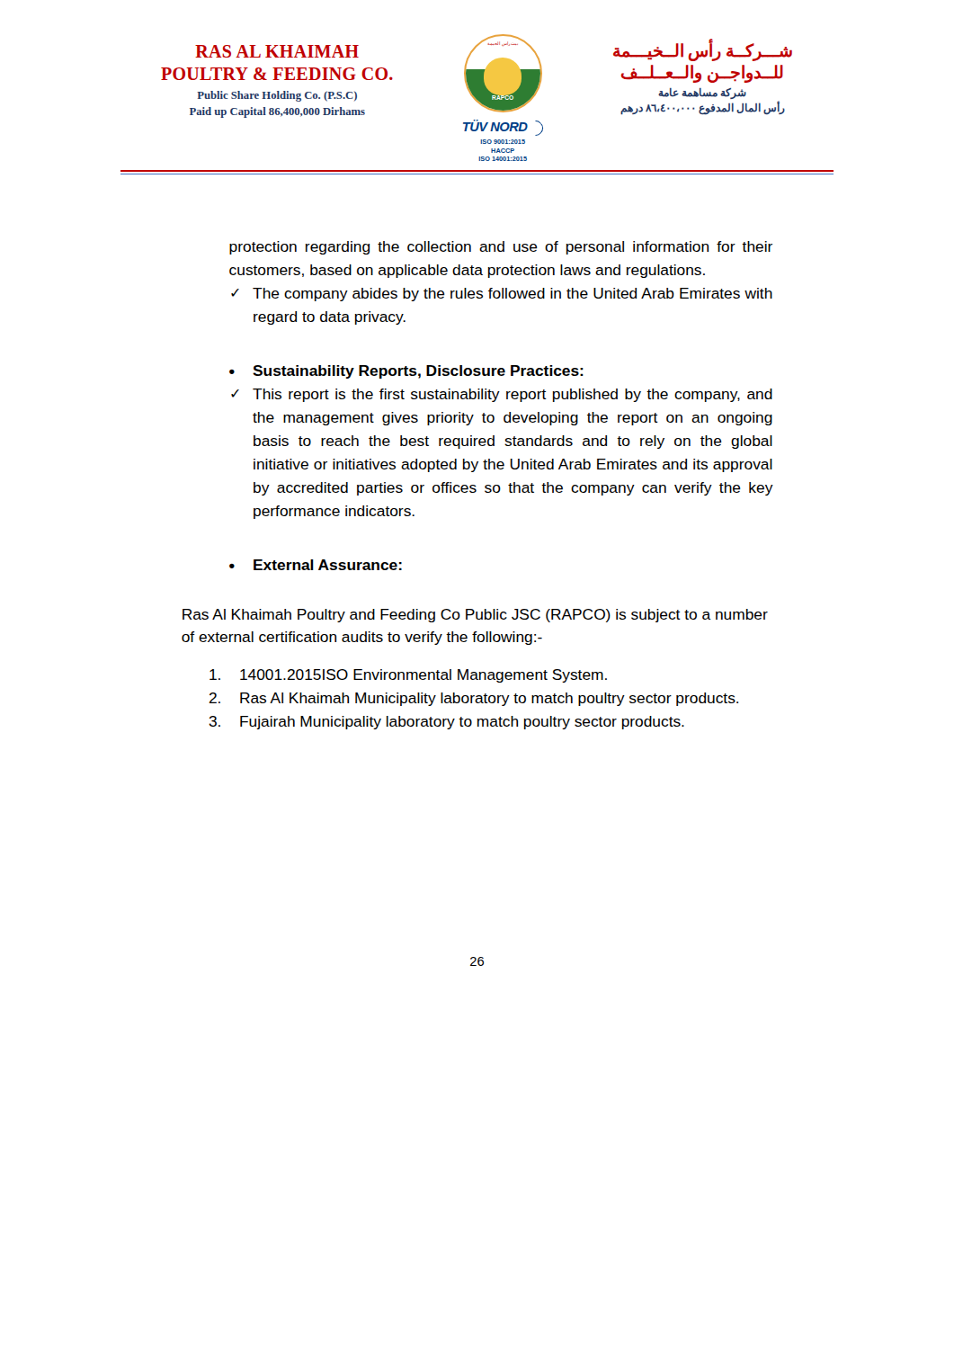RAS AL KHAIMAH
POULTRY & FEEDING CO.
Public Share Holding Co. (P.S.C)
Paid up Capital 86,400,000 Dirhams
بيت راس الخيمة
RAPCO
TÜV NORD
ISO 9001:2015
HACCP
ISO 14001:2015
شـــركــة رأس الــخيـــمة
للــدواجــن والــعــلــف
شركة مساهمة عامة
رأس المال المدفوع ٨٦،٤٠٠،٠٠٠ درهم
protection regarding the collection and use of personal information for their customers, based on applicable data protection laws and regulations.
The company abides by the rules followed in the United Arab Emirates with regard to data privacy.
Sustainability Reports, Disclosure Practices:
This report is the first sustainability report published by the company, and the management gives priority to developing the report on an ongoing basis to reach the best required standards and to rely on the global initiative or initiatives adopted by the United Arab Emirates and its approval by accredited parties or offices so that the company can verify the key performance indicators.
External Assurance:
Ras Al Khaimah Poultry and Feeding Co Public JSC (RAPCO) is subject to a number of external certification audits to verify the following:-
14001.2015ISO Environmental Management System.
Ras Al Khaimah Municipality laboratory to match poultry sector products.
Fujairah Municipality laboratory to match poultry sector products.
26